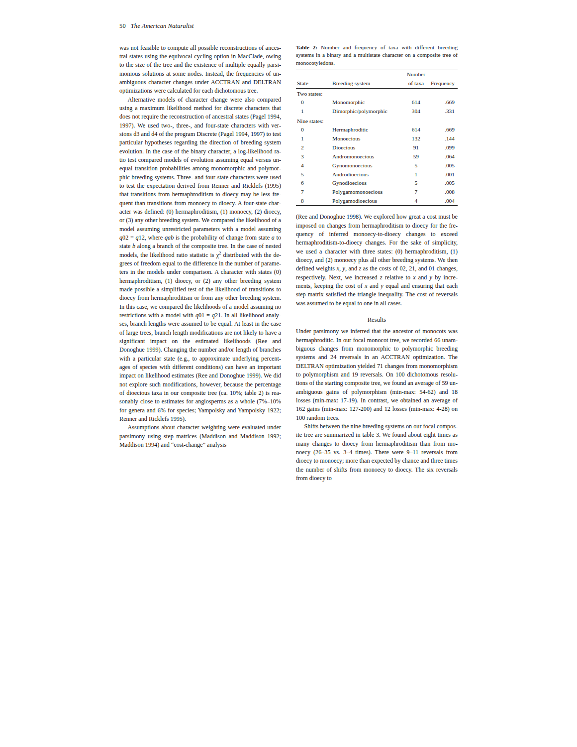50 The American Naturalist
was not feasible to compute all possible reconstructions of ancestral states using the equivocal cycling option in MacClade, owing to the size of the tree and the existence of multiple equally parsimonious solutions at some nodes. Instead, the frequencies of unambiguous character changes under ACCTRAN and DELTRAN optimizations were calculated for each dichotomous tree.
Alternative models of character change were also compared using a maximum likelihood method for discrete characters that does not require the reconstruction of ancestral states (Pagel 1994, 1997). We used two-, three-, and four-state characters with versions d3 and d4 of the program Discrete (Pagel 1994, 1997) to test particular hypotheses regarding the direction of breeding system evolution. In the case of the binary character, a log-likelihood ratio test compared models of evolution assuming equal versus unequal transition probabilities among monomorphic and polymorphic breeding systems. Three- and four-state characters were used to test the expectation derived from Renner and Ricklefs (1995) that transitions from hermaphroditism to dioecy may be less frequent than transitions from monoecy to dioecy. A four-state character was defined: (0) hermaphroditism, (1) monoecy, (2) dioecy, or (3) any other breeding system. We compared the likelihood of a model assuming unrestricted parameters with a model assuming q02 = q12, where qab is the probability of change from state a to state b along a branch of the composite tree. In the case of nested models, the likelihood ratio statistic is χ2 distributed with the degrees of freedom equal to the difference in the number of parameters in the models under comparison. A character with states (0) hermaphroditism, (1) dioecy, or (2) any other breeding system made possible a simplified test of the likelihood of transitions to dioecy from hermaphroditism or from any other breeding system. In this case, we compared the likelihoods of a model assuming no restrictions with a model with q01 = q21. In all likelihood analyses, branch lengths were assumed to be equal. At least in the case of large trees, branch length modifications are not likely to have a significant impact on the estimated likelihoods (Ree and Donoghue 1999). Changing the number and/or length of branches with a particular state (e.g., to approximate underlying percentages of species with different conditions) can have an important impact on likelihood estimates (Ree and Donoghue 1999). We did not explore such modifications, however, because the percentage of dioecious taxa in our composite tree (ca. 10%; table 2) is reasonably close to estimates for angiosperms as a whole (7%–10% for genera and 6% for species; Yampolsky and Yampolsky 1922; Renner and Ricklefs 1995).
Assumptions about character weighting were evaluated under parsimony using step matrices (Maddison and Maddison 1992; Maddison 1994) and “cost-change” analysis
Table 2: Number and frequency of taxa with different breeding systems in a binary and a multistate character on a composite tree of monocotyledons.
| | | Number | |
| --- | --- | --- | --- |
| State | Breeding system | of taxa | Frequency |
| Two states: |
| 0 | Monomorphic | 614 | .669 |
| 1 | Dimorphic/polymorphic | 304 | .331 |
| Nine states: |
| 0 | Hermaphroditic | 614 | .669 |
| 1 | Monoecious | 132 | .144 |
| 2 | Dioecious | 91 | .099 |
| 3 | Andromonoecious | 59 | .064 |
| 4 | Gynomonoecious | 5 | .005 |
| 5 | Androdioecious | 1 | .001 |
| 6 | Gynodioecious | 5 | .005 |
| 7 | Polygamomonoecious | 7 | .008 |
| 8 | Polygamodioecious | 4 | .004 |
(Ree and Donoghue 1998). We explored how great a cost must be imposed on changes from hermaphroditism to dioecy for the frequency of inferred monoecy-to-dioecy changes to exceed hermaphroditism-to-dioecy changes. For the sake of simplicity, we used a character with three states: (0) hermaphroditism, (1) dioecy, and (2) monoecy plus all other breeding systems. We then defined weights x, y, and z as the costs of 02, 21, and 01 changes, respectively. Next, we increased z relative to x and y by increments, keeping the cost of x and y equal and ensuring that each step matrix satisfied the triangle inequality. The cost of reversals was assumed to be equal to one in all cases.
Results
Under parsimony we inferred that the ancestor of monocots was hermaphroditic. In our focal monocot tree, we recorded 66 unambiguous changes from monomorphic to polymorphic breeding systems and 24 reversals in an ACCTRAN optimization. The DELTRAN optimization yielded 71 changes from monomorphism to polymorphism and 19 reversals. On 100 dichotomous resolutions of the starting composite tree, we found an average of 59 unambiguous gains of polymorphism (min-max: 54-62) and 18 losses (min-max: 17-19). In contrast, we obtained an average of 162 gains (min-max: 127-200) and 12 losses (min-max: 4-28) on 100 random trees.
Shifts between the nine breeding systems on our focal composite tree are summarized in table 3. We found about eight times as many changes to dioecy from hermaphroditism than from monoecy (26–35 vs. 3–4 times). There were 9–11 reversals from dioecy to monoecy; more than expected by chance and three times the number of shifts from monoecy to dioecy. The six reversals from dioecy to